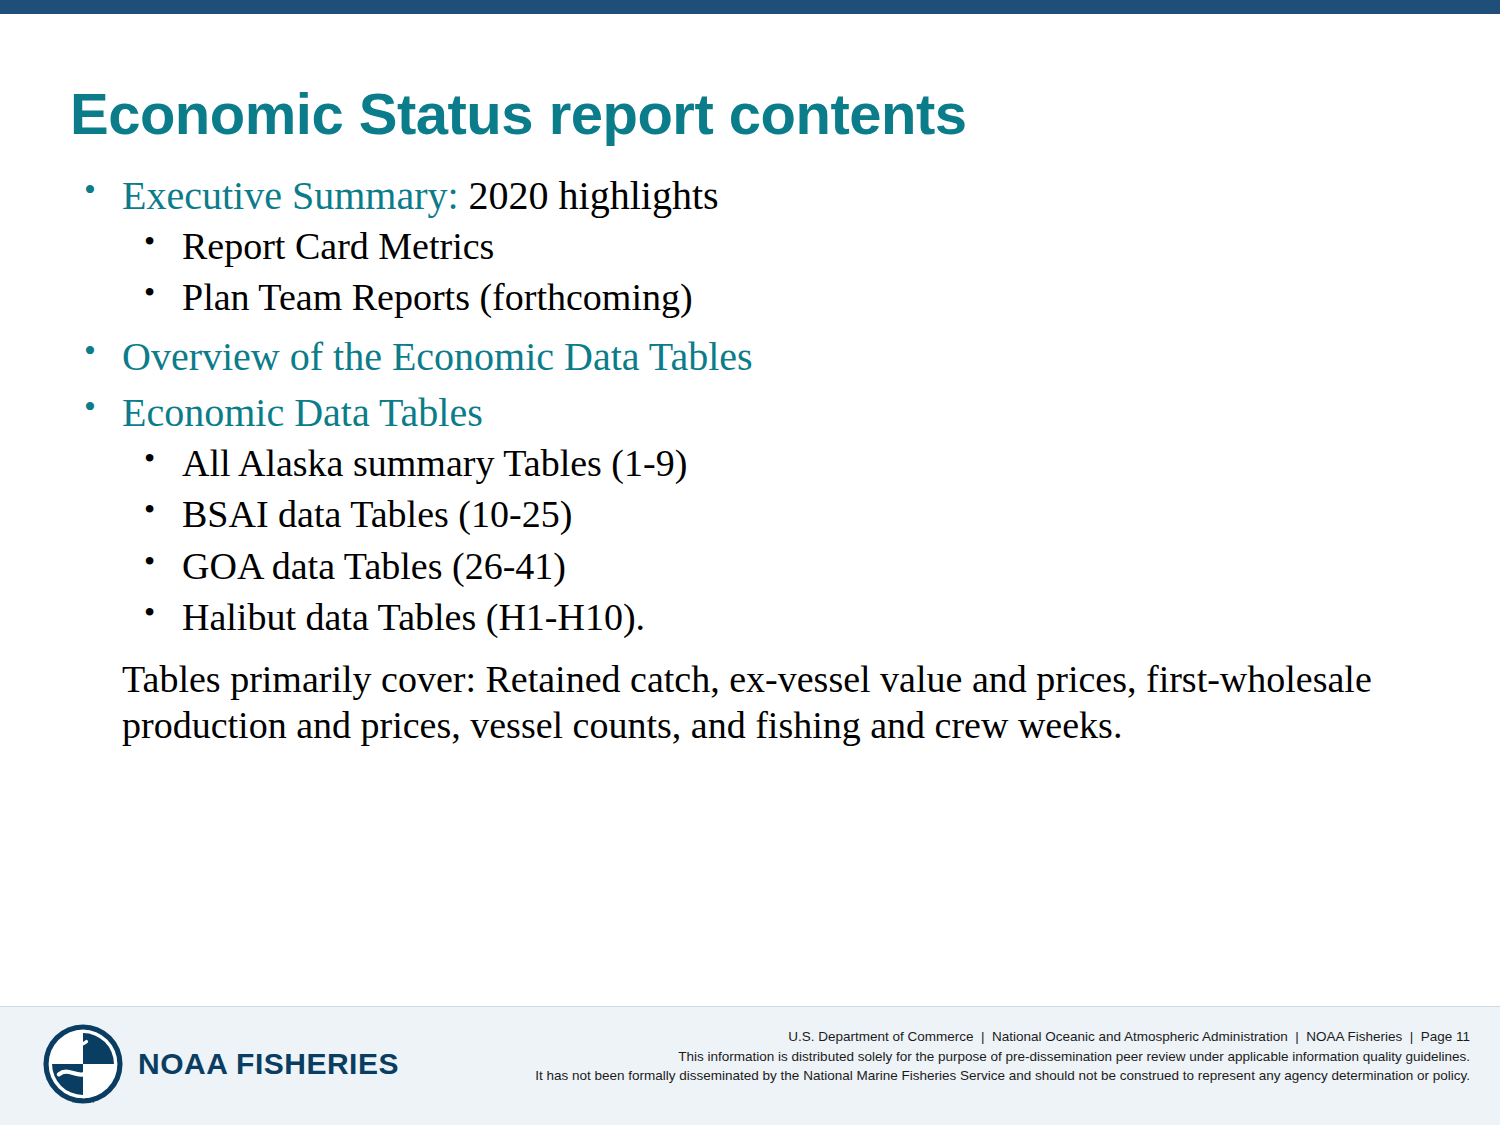Economic Status report contents
Executive Summary: 2020 highlights
Report Card Metrics
Plan Team Reports (forthcoming)
Overview of the Economic Data Tables
Economic Data Tables
All Alaska summary Tables (1-9)
BSAI data Tables (10-25)
GOA data Tables (26-41)
Halibut data Tables (H1-H10).
Tables primarily cover: Retained catch, ex-vessel value and prices, first-wholesale production and prices, vessel counts, and fishing and crew weeks.
NOAA NOAA FISHERIES
U.S. Department of Commerce | National Oceanic and Atmospheric Administration | NOAA Fisheries | Page 11
This information is distributed solely for the purpose of pre-dissemination peer review under applicable information quality guidelines.
It has not been formally disseminated by the National Marine Fisheries Service and should not be construed to represent any agency determination or policy.